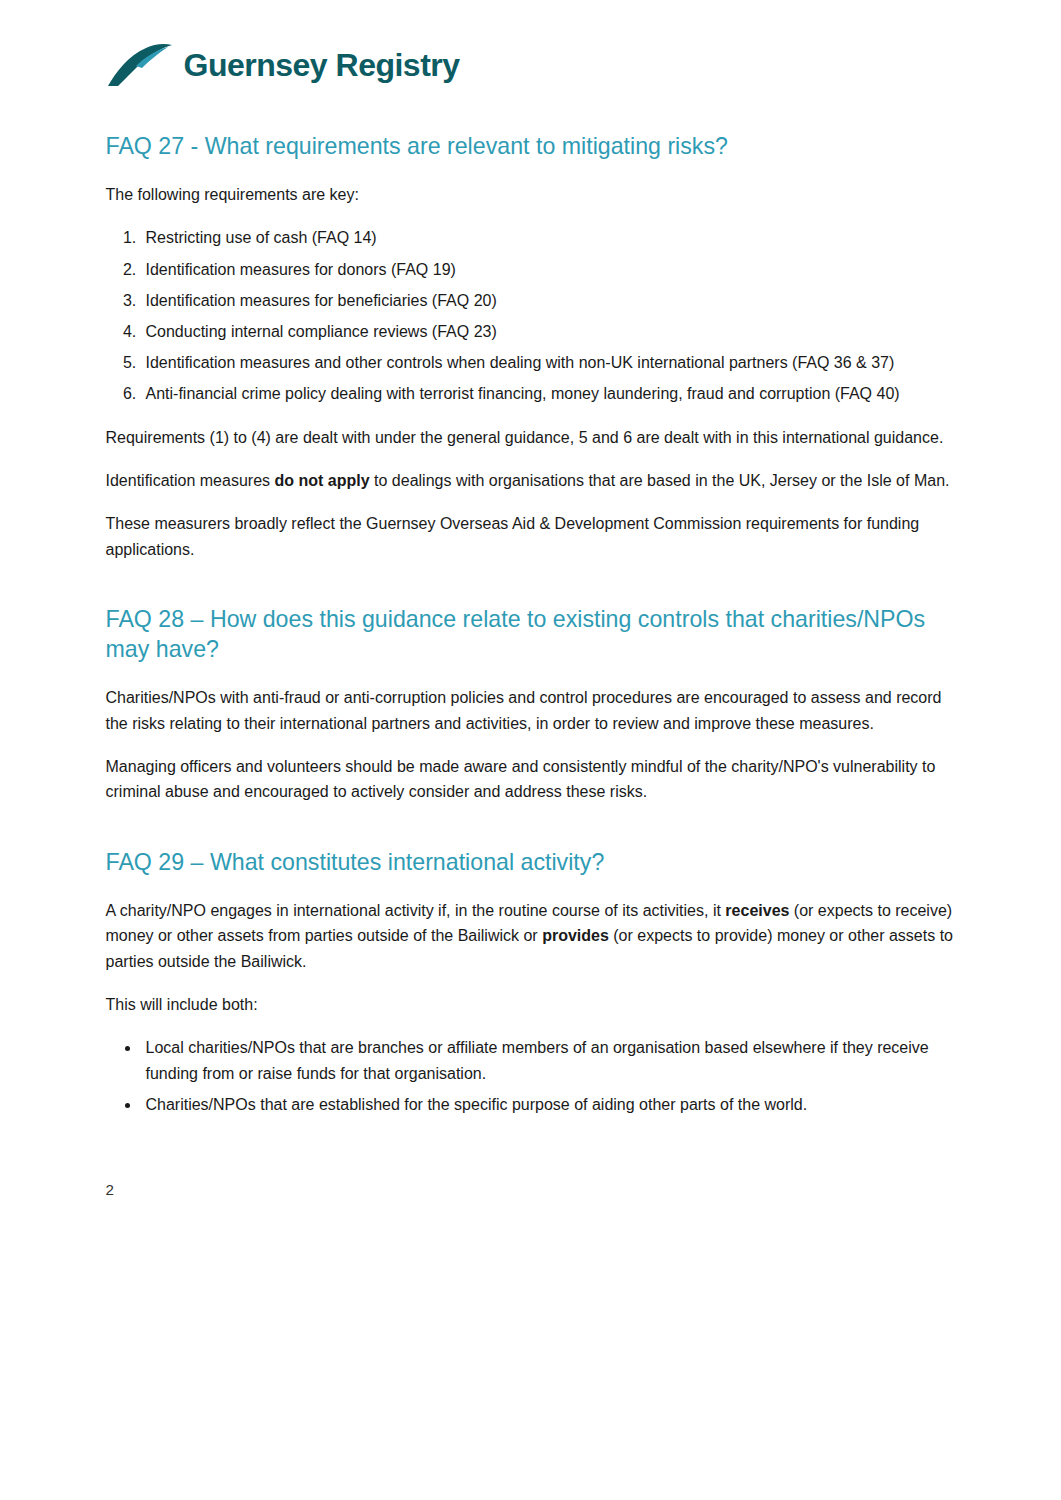Guernsey Registry
FAQ 27 - What requirements are relevant to mitigating risks?
The following requirements are key:
Restricting use of cash (FAQ 14)
Identification measures for donors (FAQ 19)
Identification measures for beneficiaries (FAQ 20)
Conducting internal compliance reviews (FAQ 23)
Identification measures and other controls when dealing with non-UK international partners (FAQ 36 & 37)
Anti-financial crime policy dealing with terrorist financing, money laundering, fraud and corruption (FAQ 40)
Requirements (1) to (4) are dealt with under the general guidance, 5 and 6 are dealt with in this international guidance.
Identification measures do not apply to dealings with organisations that are based in the UK, Jersey or the Isle of Man.
These measurers broadly reflect the Guernsey Overseas Aid & Development Commission requirements for funding applications.
FAQ 28 – How does this guidance relate to existing controls that charities/NPOs may have?
Charities/NPOs with anti-fraud or anti-corruption policies and control procedures are encouraged to assess and record the risks relating to their international partners and activities, in order to review and improve these measures.
Managing officers and volunteers should be made aware and consistently mindful of the charity/NPO's vulnerability to criminal abuse and encouraged to actively consider and address these risks.
FAQ 29 – What constitutes international activity?
A charity/NPO engages in international activity if, in the routine course of its activities, it receives (or expects to receive) money or other assets from parties outside of the Bailiwick or provides (or expects to provide) money or other assets to parties outside the Bailiwick.
This will include both:
Local charities/NPOs that are branches or affiliate members of an organisation based elsewhere if they receive funding from or raise funds for that organisation.
Charities/NPOs that are established for the specific purpose of aiding other parts of the world.
2